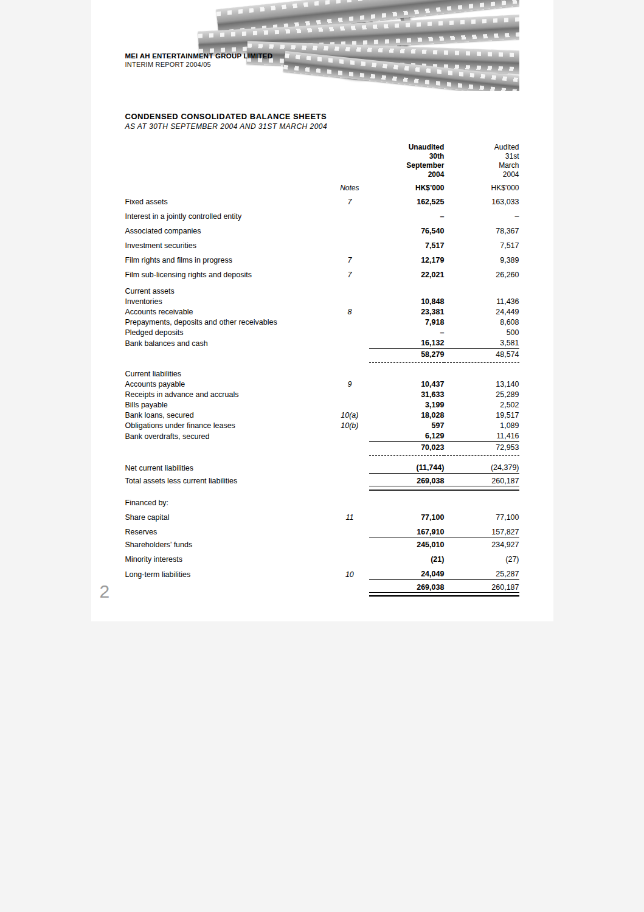MEI AH ENTERTAINMENT GROUP LIMITED
INTERIM REPORT 2004/05
CONDENSED CONSOLIDATED BALANCE SHEETS
AS AT 30TH SEPTEMBER 2004 AND 31ST MARCH 2004
| | | Unaudited 30th September 2004 | Audited 31st March 2004 |
| --- | --- | --- | --- |
| | Notes | HK$’000 | HK$’000 |
| Fixed assets | 7 | 162,525 | 163,033 |
| Interest in a jointly controlled entity | | – | – |
| Associated companies | | 76,540 | 78,367 |
| Investment securities | | 7,517 | 7,517 |
| Film rights and films in progress | 7 | 12,179 | 9,389 |
| Film sub-licensing rights and deposits | 7 | 22,021 | 26,260 |
| Current assets | | | |
| Inventories | | 10,848 | 11,436 |
| Accounts receivable | 8 | 23,381 | 24,449 |
| Prepayments, deposits and other receivables | | 7,918 | 8,608 |
| Pledged deposits | | – | 500 |
| Bank balances and cash | | 16,132 | 3,581 |
| | | 58,279 | 48,574 |
| Current liabilities | | | |
| Accounts payable | 9 | 10,437 | 13,140 |
| Receipts in advance and accruals | | 31,633 | 25,289 |
| Bills payable | | 3,199 | 2,502 |
| Bank loans, secured | 10(a) | 18,028 | 19,517 |
| Obligations under finance leases | 10(b) | 597 | 1,089 |
| Bank overdrafts, secured | | 6,129 | 11,416 |
| | | 70,023 | 72,953 |
| Net current liabilities | | (11,744) | (24,379) |
| Total assets less current liabilities | | 269,038 | 260,187 |
| Financed by: | | | |
| Share capital | 11 | 77,100 | 77,100 |
| Reserves | | 167,910 | 157,827 |
| Shareholders’ funds | | 245,010 | 234,927 |
| Minority interests | | (21) | (27) |
| Long-term liabilities | 10 | 24,049 | 25,287 |
| | | 269,038 | 260,187 |
2